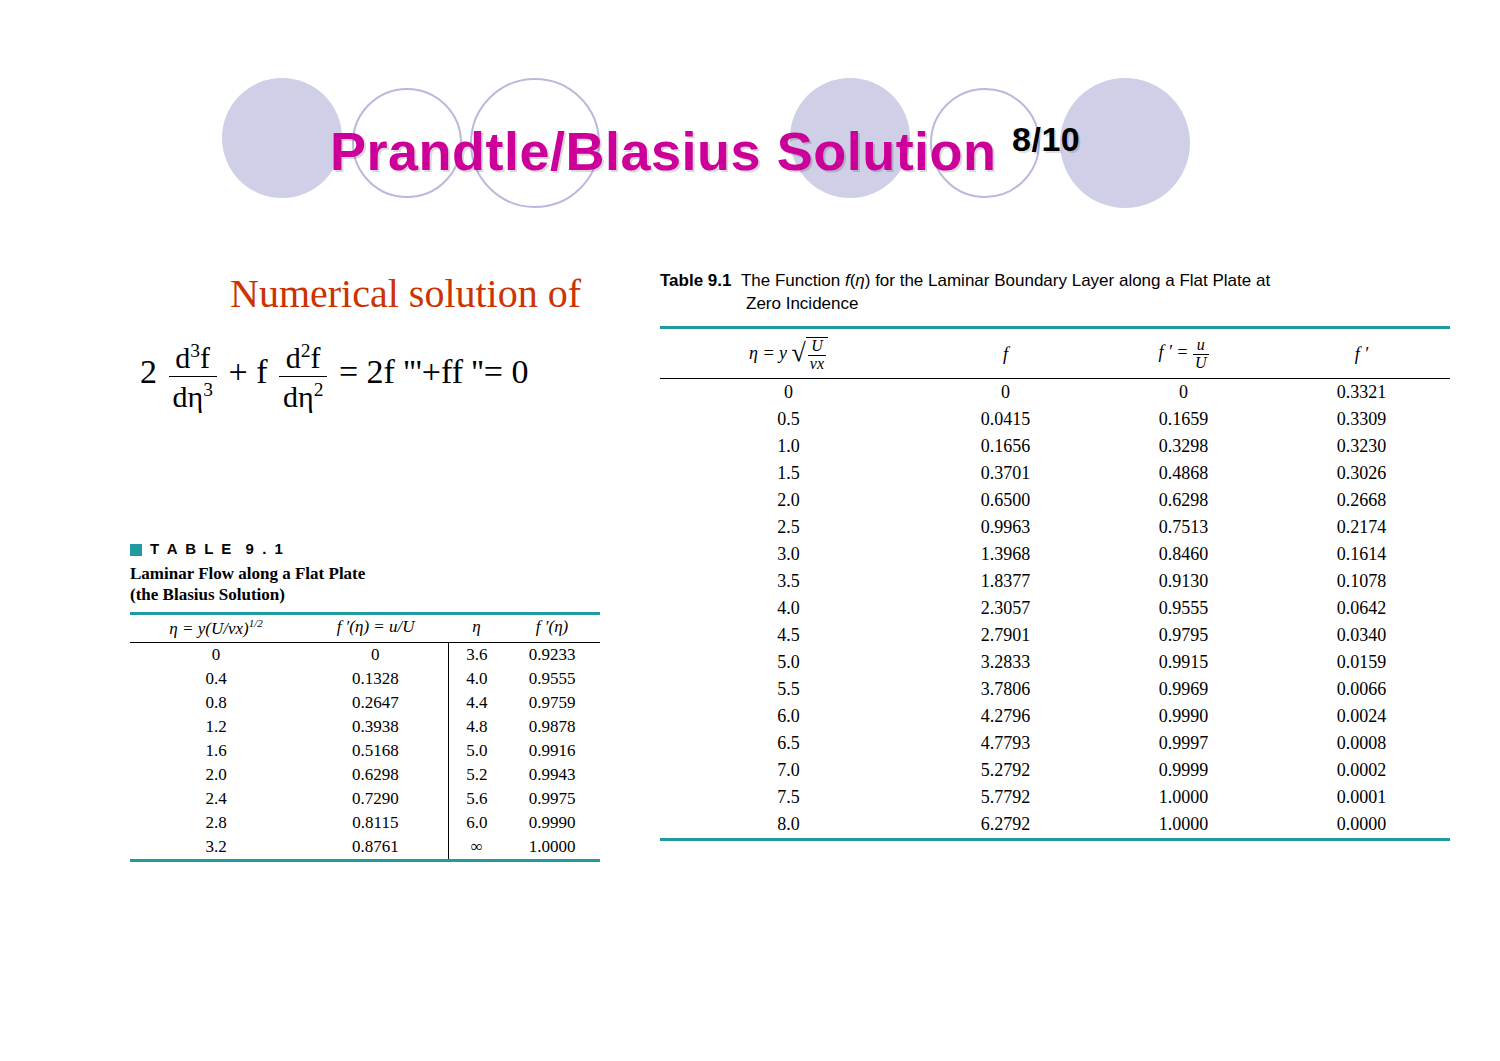Prandtle/Blasius Solution 8/10
Numerical solution of
2 d3f dη3 + f d2f dη2 = 2f '''+ff ''= 0
T A B L E 9 . 1
Laminar Flow along a Flat Plate
(the Blasius Solution)
| η = y(U/νx) 1/2 | f ′(η) = u/U | η | f ′(η) |
| --- | --- | --- | --- |
| 0 | 0 | 3.6 | 0.9233 |
| 0.4 | 0.1328 | 4.0 | 0.9555 |
| 0.8 | 0.2647 | 4.4 | 0.9759 |
| 1.2 | 0.3938 | 4.8 | 0.9878 |
| 1.6 | 0.5168 | 5.0 | 0.9916 |
| 2.0 | 0.6298 | 5.2 | 0.9943 |
| 2.4 | 0.7290 | 5.6 | 0.9975 |
| 2.8 | 0.8115 | 6.0 | 0.9990 |
| 3.2 | 0.8761 | ∞ | 1.0000 |
Table 9.1 The Function f(η) for the Laminar Boundary Layer along a Flat Plate at Zero Incidence
| η = y √ U νx | f | f ′ = u U | f ′ |
| --- | --- | --- | --- |
| 0 | 0 | 0 | 0.3321 |
| 0.5 | 0.0415 | 0.1659 | 0.3309 |
| 1.0 | 0.1656 | 0.3298 | 0.3230 |
| 1.5 | 0.3701 | 0.4868 | 0.3026 |
| 2.0 | 0.6500 | 0.6298 | 0.2668 |
| 2.5 | 0.9963 | 0.7513 | 0.2174 |
| 3.0 | 1.3968 | 0.8460 | 0.1614 |
| 3.5 | 1.8377 | 0.9130 | 0.1078 |
| 4.0 | 2.3057 | 0.9555 | 0.0642 |
| 4.5 | 2.7901 | 0.9795 | 0.0340 |
| 5.0 | 3.2833 | 0.9915 | 0.0159 |
| 5.5 | 3.7806 | 0.9969 | 0.0066 |
| 6.0 | 4.2796 | 0.9990 | 0.0024 |
| 6.5 | 4.7793 | 0.9997 | 0.0008 |
| 7.0 | 5.2792 | 0.9999 | 0.0002 |
| 7.5 | 5.7792 | 1.0000 | 0.0001 |
| 8.0 | 6.2792 | 1.0000 | 0.0000 |